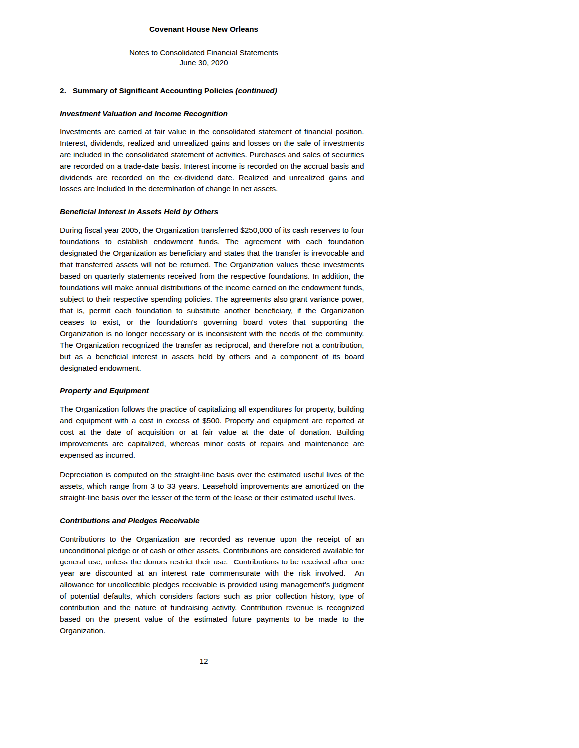Covenant House New Orleans
Notes to Consolidated Financial Statements
June 30, 2020
2. Summary of Significant Accounting Policies (continued)
Investment Valuation and Income Recognition
Investments are carried at fair value in the consolidated statement of financial position. Interest, dividends, realized and unrealized gains and losses on the sale of investments are included in the consolidated statement of activities. Purchases and sales of securities are recorded on a trade-date basis. Interest income is recorded on the accrual basis and dividends are recorded on the ex-dividend date. Realized and unrealized gains and losses are included in the determination of change in net assets.
Beneficial Interest in Assets Held by Others
During fiscal year 2005, the Organization transferred $250,000 of its cash reserves to four foundations to establish endowment funds. The agreement with each foundation designated the Organization as beneficiary and states that the transfer is irrevocable and that transferred assets will not be returned. The Organization values these investments based on quarterly statements received from the respective foundations. In addition, the foundations will make annual distributions of the income earned on the endowment funds, subject to their respective spending policies. The agreements also grant variance power, that is, permit each foundation to substitute another beneficiary, if the Organization ceases to exist, or the foundation's governing board votes that supporting the Organization is no longer necessary or is inconsistent with the needs of the community. The Organization recognized the transfer as reciprocal, and therefore not a contribution, but as a beneficial interest in assets held by others and a component of its board designated endowment.
Property and Equipment
The Organization follows the practice of capitalizing all expenditures for property, building and equipment with a cost in excess of $500. Property and equipment are reported at cost at the date of acquisition or at fair value at the date of donation. Building improvements are capitalized, whereas minor costs of repairs and maintenance are expensed as incurred.
Depreciation is computed on the straight-line basis over the estimated useful lives of the assets, which range from 3 to 33 years. Leasehold improvements are amortized on the straight-line basis over the lesser of the term of the lease or their estimated useful lives.
Contributions and Pledges Receivable
Contributions to the Organization are recorded as revenue upon the receipt of an unconditional pledge or of cash or other assets. Contributions are considered available for general use, unless the donors restrict their use. Contributions to be received after one year are discounted at an interest rate commensurate with the risk involved. An allowance for uncollectible pledges receivable is provided using management's judgment of potential defaults, which considers factors such as prior collection history, type of contribution and the nature of fundraising activity. Contribution revenue is recognized based on the present value of the estimated future payments to be made to the Organization.
12